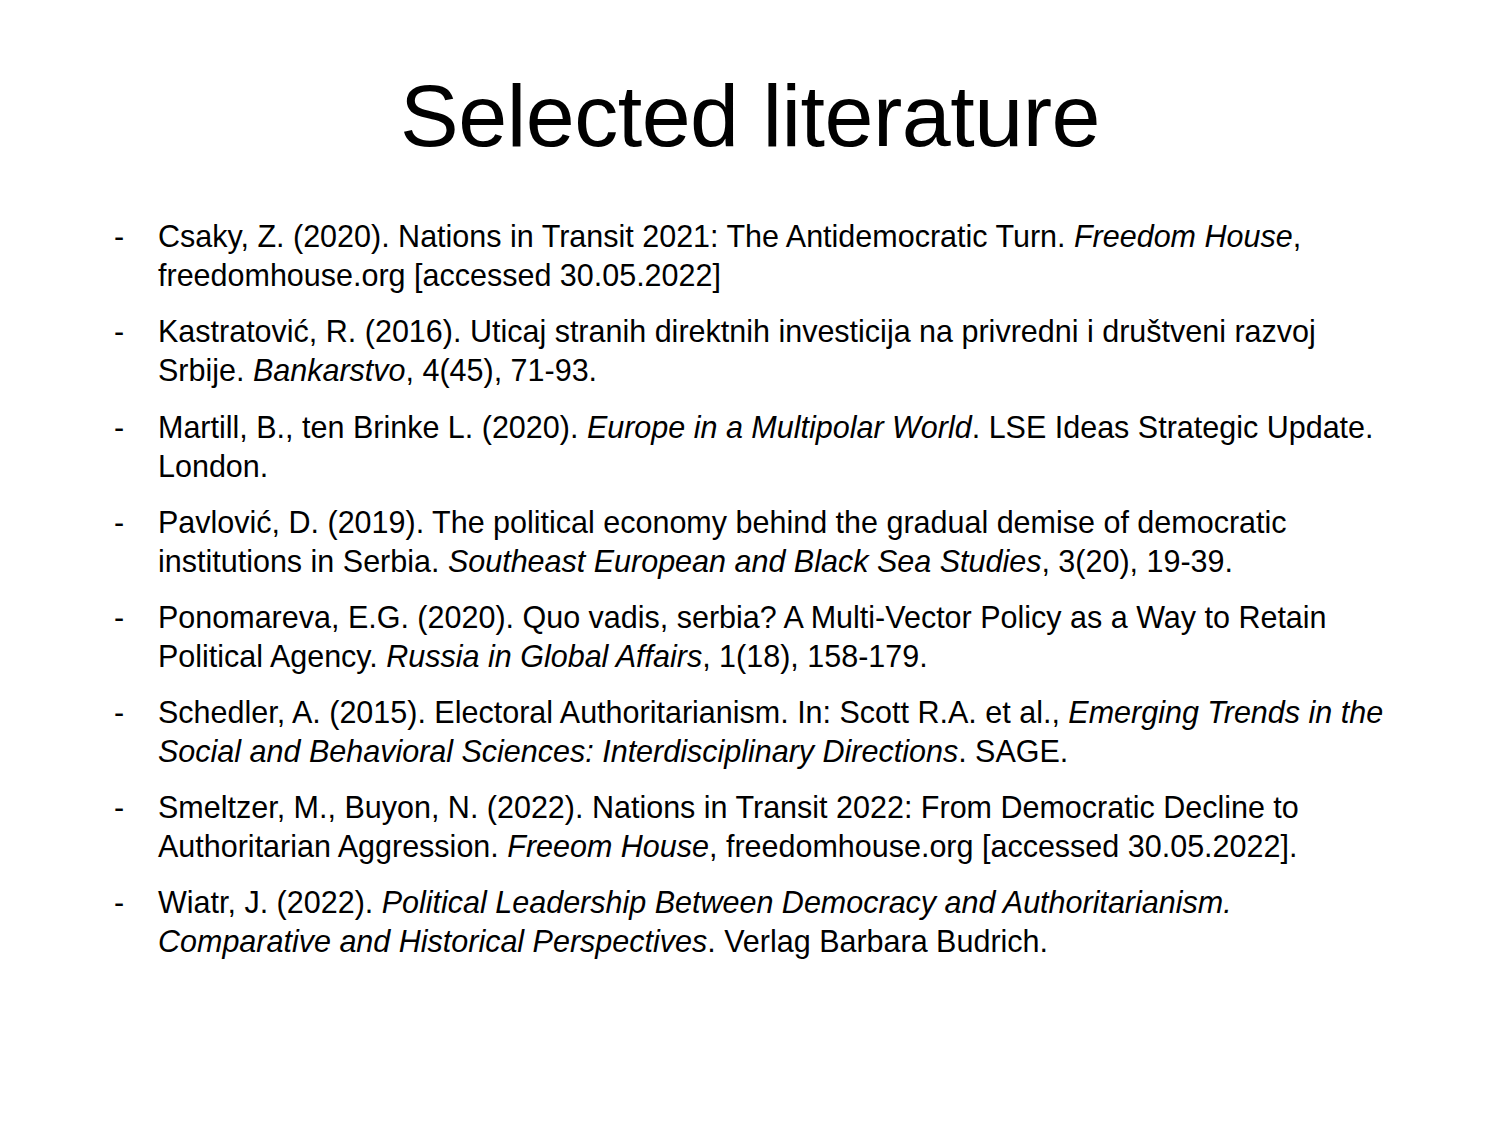Selected literature
Csaky, Z. (2020). Nations in Transit 2021: The Antidemocratic Turn. Freedom House, freedomhouse.org [accessed 30.05.2022]
Kastratović, R. (2016). Uticaj stranih direktnih investicija na privredni i društveni razvoj Srbije. Bankarstvo, 4(45), 71-93.
Martill, B., ten Brinke L. (2020). Europe in a Multipolar World. LSE Ideas Strategic Update. London.
Pavlović, D. (2019). The political economy behind the gradual demise of democratic institutions in Serbia. Southeast European and Black Sea Studies, 3(20), 19-39.
Ponomareva, E.G. (2020). Quo vadis, serbia? A Multi-Vector Policy as a Way to Retain Political Agency. Russia in Global Affairs, 1(18), 158-179.
Schedler, A. (2015). Electoral Authoritarianism. In: Scott R.A. et al., Emerging Trends in the Social and Behavioral Sciences: Interdisciplinary Directions. SAGE.
Smeltzer, M., Buyon, N. (2022). Nations in Transit 2022: From Democratic Decline to Authoritarian Aggression. Freeom House, freedomhouse.org [accessed 30.05.2022].
Wiatr, J. (2022). Political Leadership Between Democracy and Authoritarianism. Comparative and Historical Perspectives. Verlag Barbara Budrich.